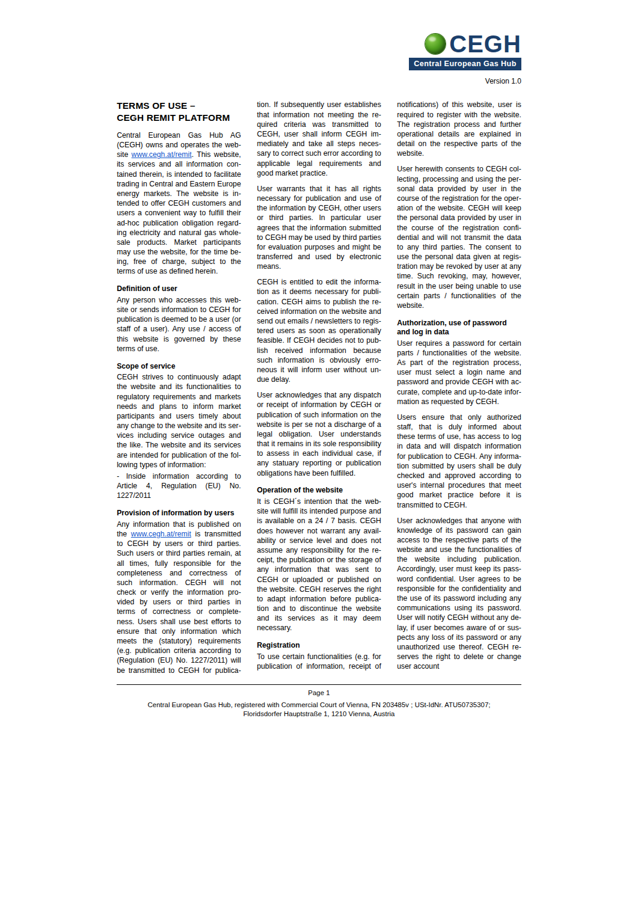CEGH
Central European Gas Hub
Version 1.0
Terms of use –
CEGH REMIT Platform
Central European Gas Hub AG (CEGH) owns and operates the website www.cegh.at/remit. This website, its services and all information contained therein, is intended to facilitate trading in Central and Eastern Europe energy markets. The website is intended to offer CEGH customers and users a convenient way to fulfill their ad-hoc publication obligation regarding electricity and natural gas wholesale products. Market participants may use the website, for the time being, free of charge, subject to the terms of use as defined herein.
Definition of user
Any person who accesses this website or sends information to CEGH for publication is deemed to be a user (or staff of a user). Any use / access of this website is governed by these terms of use.
Scope of service
CEGH strives to continuously adapt the website and its functionalities to regulatory requirements and markets needs and plans to inform market participants and users timely about any change to the website and its services including service outages and the like. The website and its services are intended for publication of the following types of information:
- Inside information according to Article 4, Regulation (EU) No. 1227/2011
Provision of information by users
Any information that is published on the www.cegh.at/remit is transmitted to CEGH by users or third parties. Such users or third parties remain, at all times, fully responsible for the completeness and correctness of such information. CEGH will not check or verify the information provided by users or third parties in terms of correctness or completeness. Users shall use best efforts to ensure that only information which meets the (statutory) requirements (e.g. publication criteria according to (Regulation (EU) No. 1227/2011) will be transmitted to CEGH for publication. If subsequently user establishes that information not meeting the required criteria was transmitted to CEGH, user shall inform CEGH immediately and take all steps necessary to correct such error according to applicable legal requirements and good market practice.
User warrants that it has all rights necessary for publication and use of the information by CEGH, other users or third parties. In particular user agrees that the information submitted to CEGH may be used by third parties for evaluation purposes and might be transferred and used by electronic means.
CEGH is entitled to edit the information as it deems necessary for publication. CEGH aims to publish the received information on the website and send out emails / newsletters to registered users as soon as operationally feasible. If CEGH decides not to publish received information because such information is obviously erroneous it will inform user without undue delay.
User acknowledges that any dispatch or receipt of information by CEGH or publication of such information on the website is per se not a discharge of a legal obligation. User understands that it remains in its sole responsibility to assess in each individual case, if any statuary reporting or publication obligations have been fulfilled.
Operation of the website
It is CEGH´s intention that the website will fulfill its intended purpose and is available on a 24 / 7 basis. CEGH does however not warrant any availability or service level and does not assume any responsibility for the receipt, the publication or the storage of any information that was sent to CEGH or uploaded or published on the website. CEGH reserves the right to adapt information before publication and to discontinue the website and its services as it may deem necessary.
Registration
To use certain functionalities (e.g. for publication of information, receipt of notifications) of this website, user is required to register with the website. The registration process and further operational details are explained in detail on the respective parts of the website.
User herewith consents to CEGH collecting, processing and using the personal data provided by user in the course of the registration for the operation of the website. CEGH will keep the personal data provided by user in the course of the registration confidential and will not transmit the data to any third parties. The consent to use the personal data given at registration may be revoked by user at any time. Such revoking, may, however, result in the user being unable to use certain parts / functionalities of the website.
Authorization, use of password and log in data
User requires a password for certain parts / functionalities of the website. As part of the registration process, user must select a login name and password and provide CEGH with accurate, complete and up-to-date information as requested by CEGH.
Users ensure that only authorized staff, that is duly informed about these terms of use, has access to log in data and will dispatch information for publication to CEGH. Any information submitted by users shall be duly checked and approved according to user's internal procedures that meet good market practice before it is transmitted to CEGH.
User acknowledges that anyone with knowledge of its password can gain access to the respective parts of the website and use the functionalities of the website including publication. Accordingly, user must keep its password confidential. User agrees to be responsible for the confidentiality and the use of its password including any communications using its password. User will notify CEGH without any delay, if user becomes aware of or suspects any loss of its password or any unauthorized use thereof. CEGH reserves the right to delete or change user account
Page 1
Central European Gas Hub, registered with Commercial Court of Vienna, FN 203485v ; USt-IdNr. ATU50735307;
Floridsdorfer Hauptstraße 1, 1210 Vienna, Austria